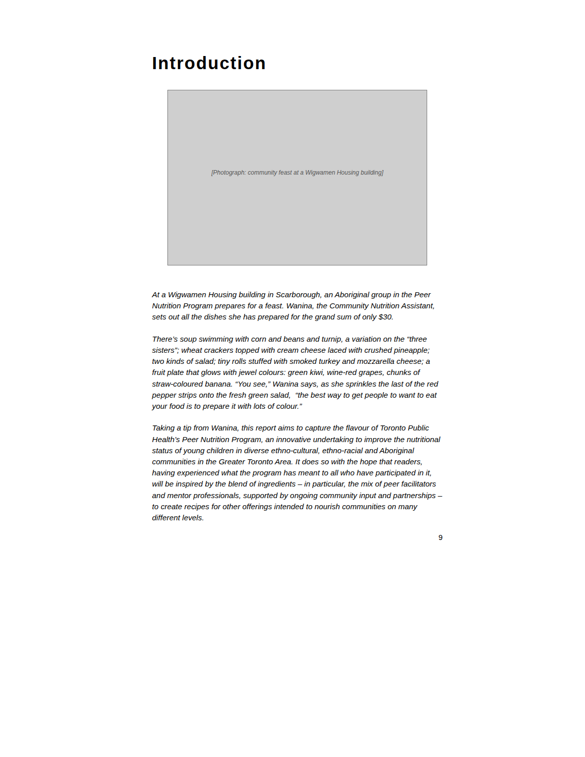Introduction
[Photograph: community feast at a Wigwamen Housing building]
At a Wigwamen Housing building in Scarborough, an Aboriginal group in the Peer Nutrition Program prepares for a feast. Wanina, the Community Nutrition Assistant, sets out all the dishes she has prepared for the grand sum of only $30.
There’s soup swimming with corn and beans and turnip, a variation on the “three sisters”; wheat crackers topped with cream cheese laced with crushed pineapple; two kinds of salad; tiny rolls stuffed with smoked turkey and mozzarella cheese; a fruit plate that glows with jewel colours: green kiwi, wine-red grapes, chunks of straw-coloured banana. “You see,” Wanina says, as she sprinkles the last of the red pepper strips onto the fresh green salad, “the best way to get people to want to eat your food is to prepare it with lots of colour.”
Taking a tip from Wanina, this report aims to capture the flavour of Toronto Public Health’s Peer Nutrition Program, an innovative undertaking to improve the nutritional status of young children in diverse ethno-cultural, ethno-racial and Aboriginal communities in the Greater Toronto Area. It does so with the hope that readers, having experienced what the program has meant to all who have participated in it, will be inspired by the blend of ingredients – in particular, the mix of peer facilitators and mentor professionals, supported by ongoing community input and partnerships –to create recipes for other offerings intended to nourish communities on many different levels.
9